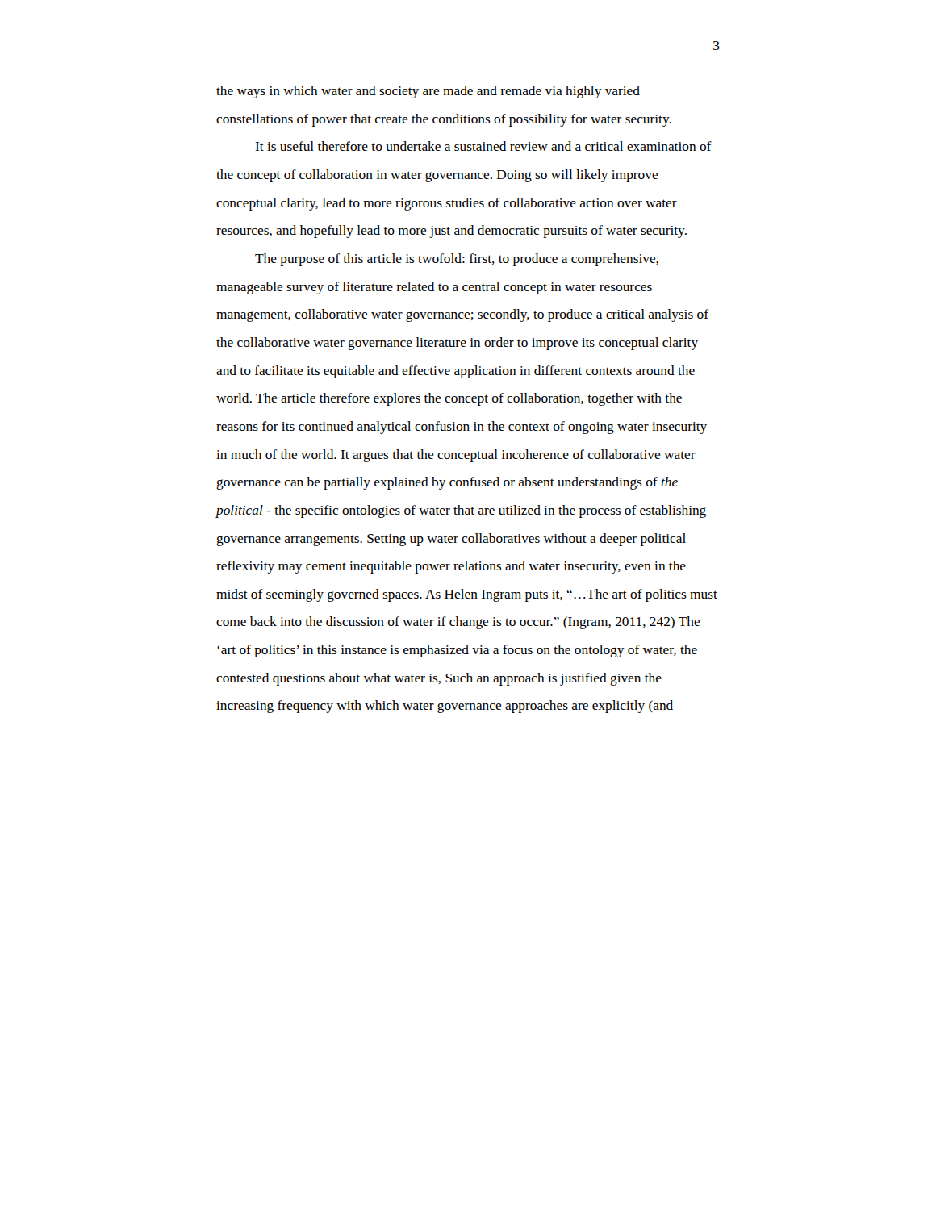3
the ways in which water and society are made and remade via highly varied constellations of power that create the conditions of possibility for water security.
It is useful therefore to undertake a sustained review and a critical examination of the concept of collaboration in water governance. Doing so will likely improve conceptual clarity, lead to more rigorous studies of collaborative action over water resources, and hopefully lead to more just and democratic pursuits of water security.
The purpose of this article is twofold: first, to produce a comprehensive, manageable survey of literature related to a central concept in water resources management, collaborative water governance; secondly, to produce a critical analysis of the collaborative water governance literature in order to improve its conceptual clarity and to facilitate its equitable and effective application in different contexts around the world. The article therefore explores the concept of collaboration, together with the reasons for its continued analytical confusion in the context of ongoing water insecurity in much of the world. It argues that the conceptual incoherence of collaborative water governance can be partially explained by confused or absent understandings of the political - the specific ontologies of water that are utilized in the process of establishing governance arrangements. Setting up water collaboratives without a deeper political reflexivity may cement inequitable power relations and water insecurity, even in the midst of seemingly governed spaces. As Helen Ingram puts it, “…The art of politics must come back into the discussion of water if change is to occur.” (Ingram, 2011, 242) The ‘art of politics’ in this instance is emphasized via a focus on the ontology of water, the contested questions about what water is, Such an approach is justified given the increasing frequency with which water governance approaches are explicitly (and